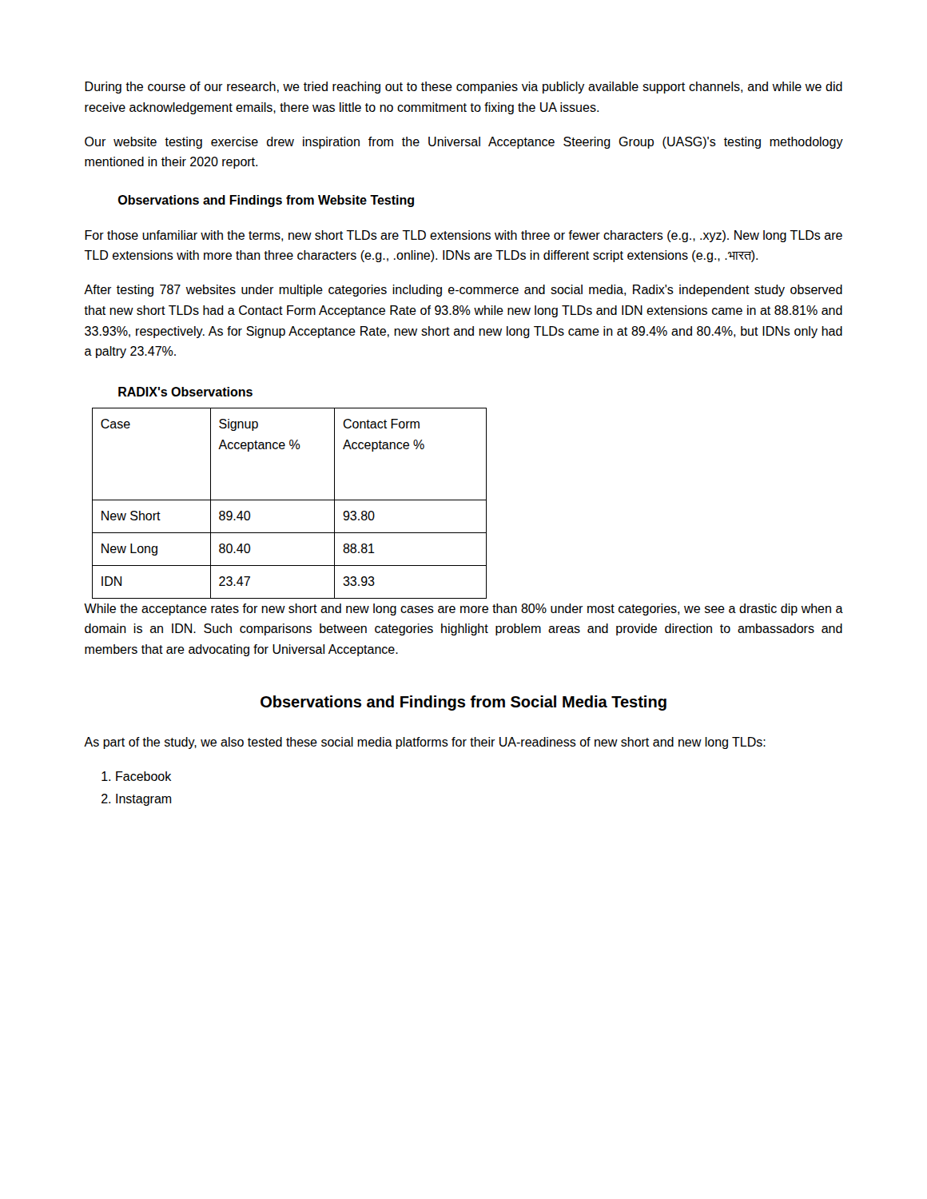During the course of our research, we tried reaching out to these companies via publicly available support channels, and while we did receive acknowledgement emails, there was little to no commitment to fixing the UA issues.
Our website testing exercise drew inspiration from the Universal Acceptance Steering Group (UASG)'s testing methodology mentioned in their 2020 report.
Observations and Findings from Website Testing
For those unfamiliar with the terms, new short TLDs are TLD extensions with three or fewer characters (e.g., .xyz). New long TLDs are TLD extensions with more than three characters (e.g., .online). IDNs are TLDs in different script extensions (e.g., .भारत).
After testing 787 websites under multiple categories including e-commerce and social media, Radix's independent study observed that new short TLDs had a Contact Form Acceptance Rate of 93.8% while new long TLDs and IDN extensions came in at 88.81% and 33.93%, respectively. As for Signup Acceptance Rate, new short and new long TLDs came in at 89.4% and 80.4%, but IDNs only had a paltry 23.47%.
RADIX's Observations
| Case | Signup Acceptance % | Contact Form Acceptance % |
| --- | --- | --- |
| New Short | 89.40 | 93.80 |
| New Long | 80.40 | 88.81 |
| IDN | 23.47 | 33.93 |
While the acceptance rates for new short and new long cases are more than 80% under most categories, we see a drastic dip when a domain is an IDN. Such comparisons between categories highlight problem areas and provide direction to ambassadors and members that are advocating for Universal Acceptance.
Observations and Findings from Social Media Testing
As part of the study, we also tested these social media platforms for their UA-readiness of new short and new long TLDs:
Facebook
Instagram